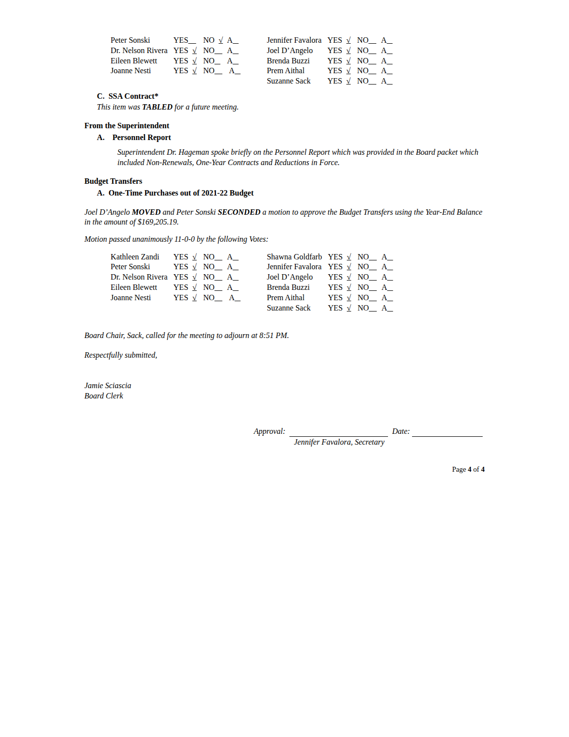| Peter Sonski | YES | NO √ A | | Jennifer Favalora | YES √ | NO A |
| Dr. Nelson Rivera | YES √ | NO A | | Joel D’Angelo | YES √ | NO A |
| Eileen Blewett | YES √ | NO A | | Brenda Buzzi | YES √ | NO A |
| Joanne Nesti | YES √ | NO A | | Prem Aithal | YES √ | NO A |
| | | | | Suzanne Sack | YES √ | NO A |
C. SSA Contract*
This item was TABLED for a future meeting.
From the Superintendent
A. Personnel Report
Superintendent Dr. Hageman spoke briefly on the Personnel Report which was provided in the Board packet which included Non-Renewals, One-Year Contracts and Reductions in Force.
Budget Transfers
A. One-Time Purchases out of 2021-22 Budget
Joel D’Angelo MOVED and Peter Sonski SECONDED a motion to approve the Budget Transfers using the Year-End Balance in the amount of $169,205.19.
Motion passed unanimously 11-0-0 by the following Votes:
| Kathleen Zandi | YES √ | NO A | | Shawna Goldfarb | YES √ | NO A |
| Peter Sonski | YES √ | NO A | | Jennifer Favalora | YES √ | NO A |
| Dr. Nelson Rivera | YES √ | NO A | | Joel D’Angelo | YES √ | NO A |
| Eileen Blewett | YES √ | NO A | | Brenda Buzzi | YES √ | NO A |
| Joanne Nesti | YES √ | NO A | | Prem Aithal | YES √ | NO A |
| | | | | Suzanne Sack | YES √ | NO A |
Board Chair, Sack, called for the meeting to adjourn at 8:51 PM.
Respectfully submitted,
Jamie Sciascia
Board Clerk
Approval: Date: Jennifer Favalora, Secretary
Page 4 of 4